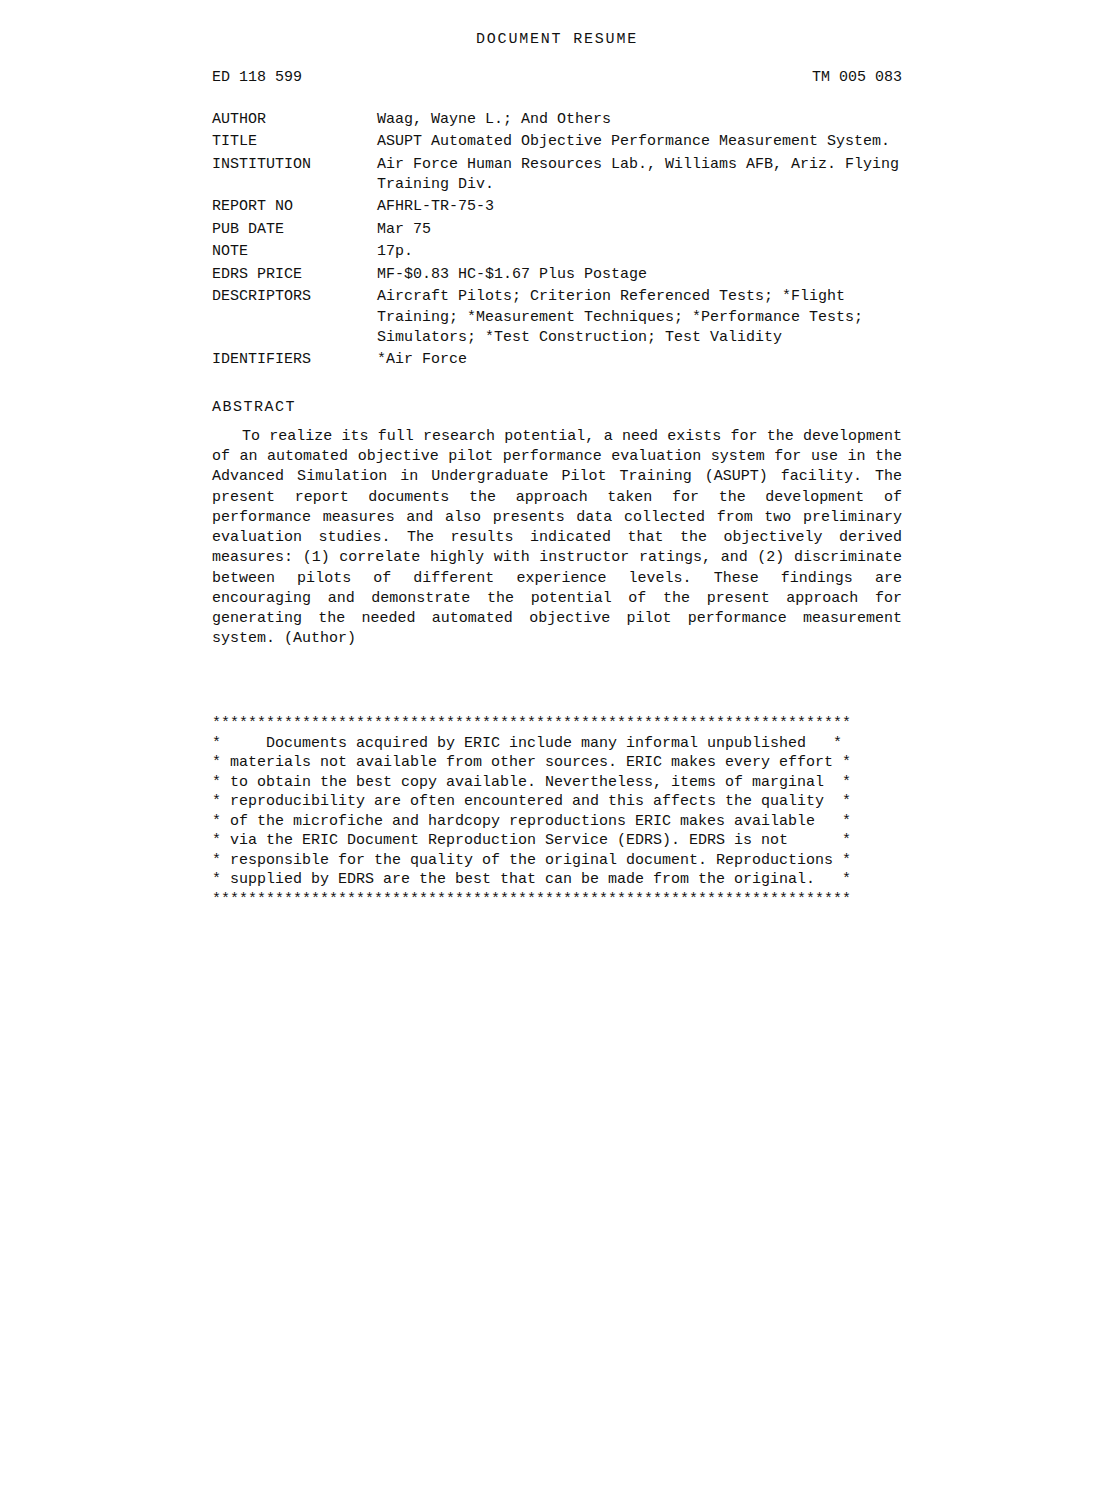DOCUMENT RESUME
ED 118 599 TM 005 083
Author
Waag, Wayne L.; And Others
Title
ASUPT Automated Objective Performance Measurement System.
Institution
Air Force Human Resources Lab., Williams AFB, Ariz. Flying Training Div.
Report No
AFHRL-TR-75-3
Pub Date
Mar 75
Note
17p.
EDRS Price
MF-$0.83 HC-$1.67 Plus Postage
Descriptors
Aircraft Pilots; Criterion Referenced Tests; *Flight Training; *Measurement Techniques; *Performance Tests; Simulators; *Test Construction; Test Validity
Identifiers
*Air Force
ABSTRACT
To realize its full research potential, a need exists for the development of an automated objective pilot performance evaluation system for use in the Advanced Simulation in Undergraduate Pilot Training (ASUPT) facility. The present report documents the approach taken for the development of performance measures and also presents data collected from two preliminary evaluation studies. The results indicated that the objectively derived measures: (1) correlate highly with instructor ratings, and (2) discriminate between pilots of different experience levels. These findings are encouraging and demonstrate the potential of the present approach for generating the needed automated objective pilot performance measurement system. (Author)
*********************************************************************** * Documents acquired by ERIC include many informal unpublished * * materials not available from other sources. ERIC makes every effort * * to obtain the best copy available. Nevertheless, items of marginal * * reproducibility are often encountered and this affects the quality * * of the microfiche and hardcopy reproductions ERIC makes available * * via the ERIC Document Reproduction Service (EDRS). EDRS is not * * responsible for the quality of the original document. Reproductions * * supplied by EDRS are the best that can be made from the original. * ***********************************************************************